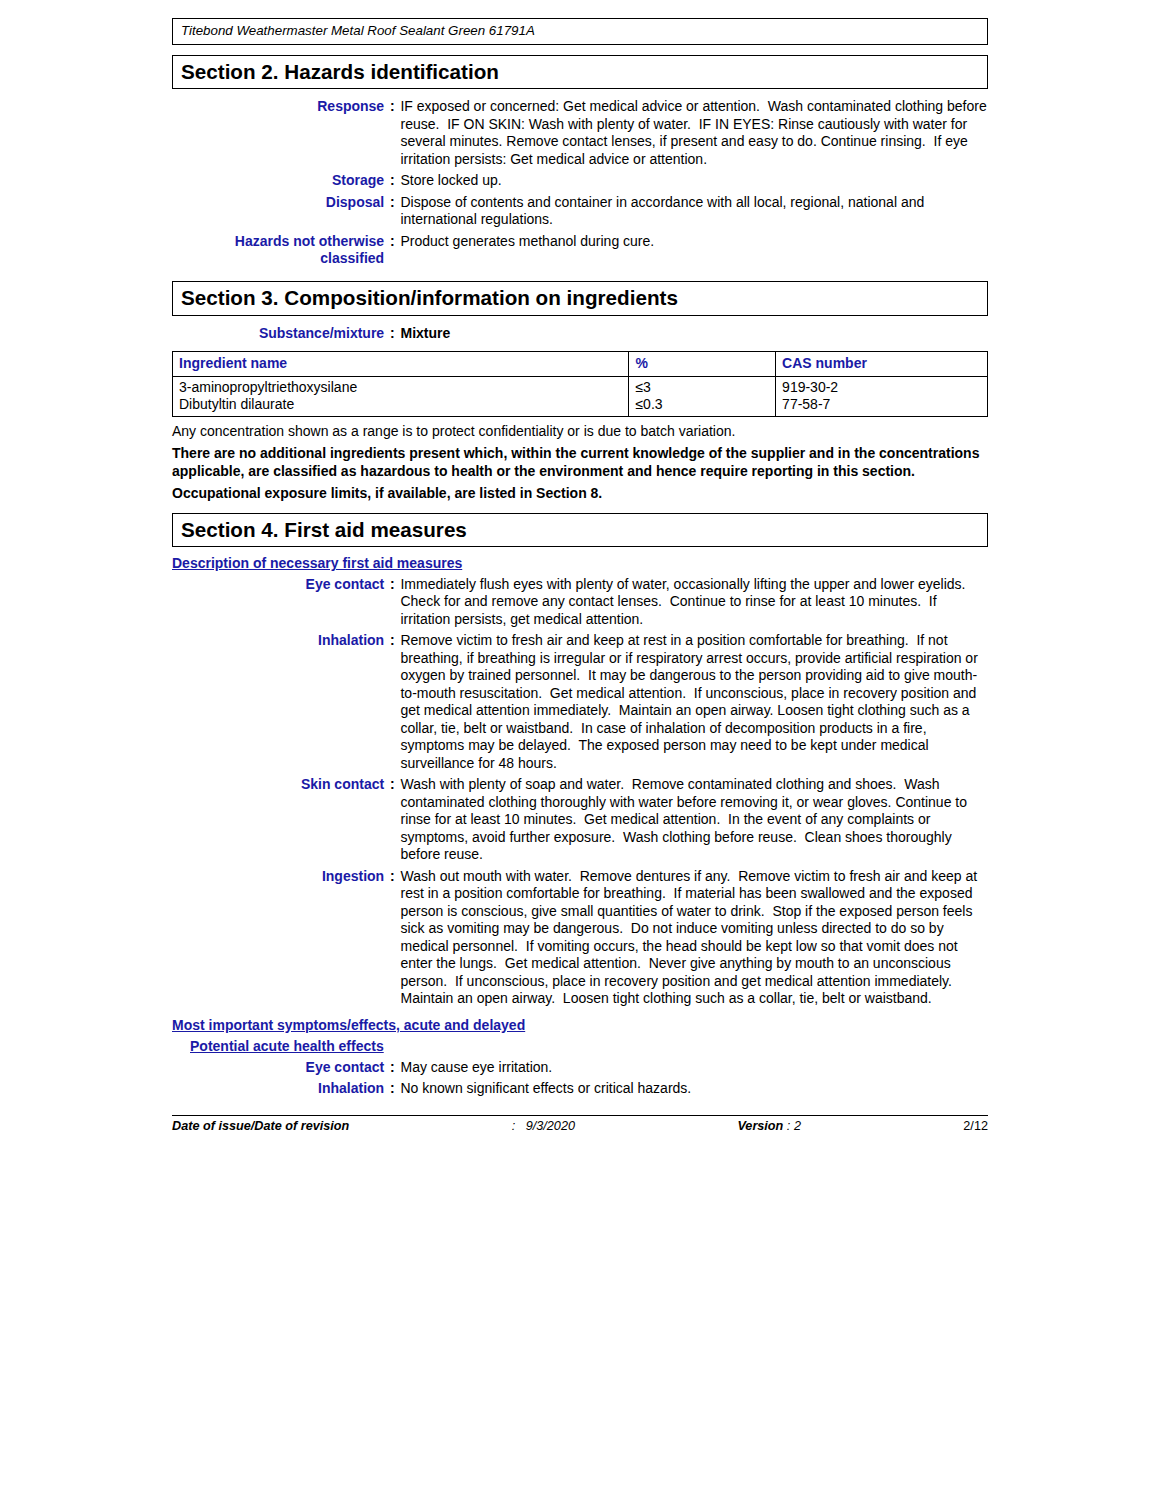Titebond Weathermaster Metal Roof Sealant Green 61791A
Section 2. Hazards identification
| Response | : | IF exposed or concerned: Get medical advice or attention. Wash contaminated clothing before reuse. IF ON SKIN: Wash with plenty of water. IF IN EYES: Rinse cautiously with water for several minutes. Remove contact lenses, if present and easy to do. Continue rinsing. If eye irritation persists: Get medical advice or attention. |
| Storage | : | Store locked up. |
| Disposal | : | Dispose of contents and container in accordance with all local, regional, national and international regulations. |
| Hazards not otherwise classified | : | Product generates methanol during cure. |
Section 3. Composition/information on ingredients
| Substance/mixture | : | Mixture |
| Ingredient name | % | CAS number |
| --- | --- | --- |
| 3-aminopropyltriethoxysilane Dibutyltin dilaurate | ≤3 ≤0.3 | 919-30-2 77-58-7 |
Any concentration shown as a range is to protect confidentiality or is due to batch variation.
There are no additional ingredients present which, within the current knowledge of the supplier and in the concentrations applicable, are classified as hazardous to health or the environment and hence require reporting in this section.
Occupational exposure limits, if available, are listed in Section 8.
Section 4. First aid measures
Description of necessary first aid measures
| Eye contact | : | Immediately flush eyes with plenty of water, occasionally lifting the upper and lower eyelids. Check for and remove any contact lenses. Continue to rinse for at least 10 minutes. If irritation persists, get medical attention. |
| Inhalation | : | Remove victim to fresh air and keep at rest in a position comfortable for breathing. If not breathing, if breathing is irregular or if respiratory arrest occurs, provide artificial respiration or oxygen by trained personnel. It may be dangerous to the person providing aid to give mouth-to-mouth resuscitation. Get medical attention. If unconscious, place in recovery position and get medical attention immediately. Maintain an open airway. Loosen tight clothing such as a collar, tie, belt or waistband. In case of inhalation of decomposition products in a fire, symptoms may be delayed. The exposed person may need to be kept under medical surveillance for 48 hours. |
| Skin contact | : | Wash with plenty of soap and water. Remove contaminated clothing and shoes. Wash contaminated clothing thoroughly with water before removing it, or wear gloves. Continue to rinse for at least 10 minutes. Get medical attention. In the event of any complaints or symptoms, avoid further exposure. Wash clothing before reuse. Clean shoes thoroughly before reuse. |
| Ingestion | : | Wash out mouth with water. Remove dentures if any. Remove victim to fresh air and keep at rest in a position comfortable for breathing. If material has been swallowed and the exposed person is conscious, give small quantities of water to drink. Stop if the exposed person feels sick as vomiting may be dangerous. Do not induce vomiting unless directed to do so by medical personnel. If vomiting occurs, the head should be kept low so that vomit does not enter the lungs. Get medical attention. Never give anything by mouth to an unconscious person. If unconscious, place in recovery position and get medical attention immediately. Maintain an open airway. Loosen tight clothing such as a collar, tie, belt or waistband. |
Most important symptoms/effects, acute and delayed
Potential acute health effects
| Eye contact | : | May cause eye irritation. |
| Inhalation | : | No known significant effects or critical hazards. |
Date of issue/Date of revision : 9/3/2020 Version : 2 2/12